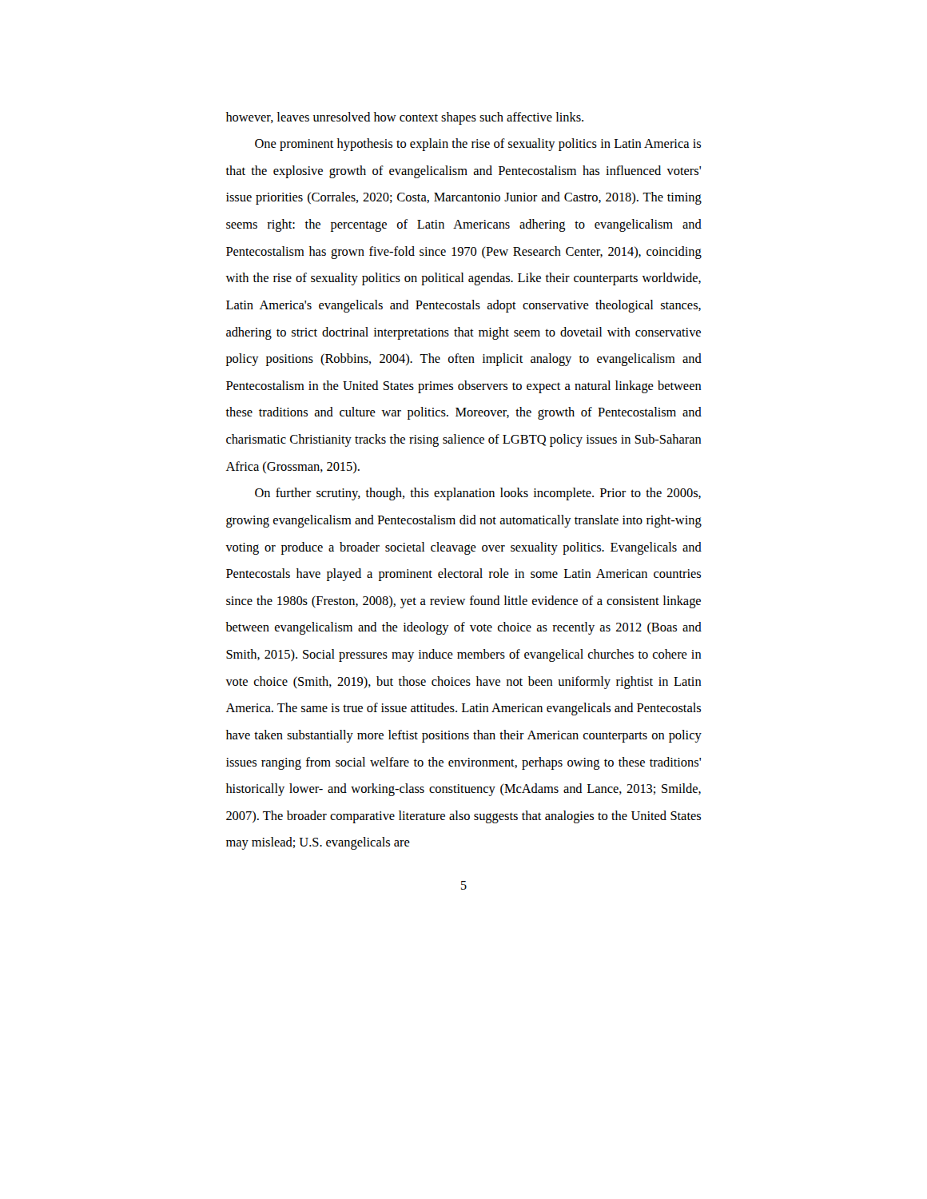however, leaves unresolved how context shapes such affective links.
One prominent hypothesis to explain the rise of sexuality politics in Latin America is that the explosive growth of evangelicalism and Pentecostalism has influenced voters' issue priorities (Corrales, 2020; Costa, Marcantonio Junior and Castro, 2018). The timing seems right: the percentage of Latin Americans adhering to evangelicalism and Pentecostalism has grown five-fold since 1970 (Pew Research Center, 2014), coinciding with the rise of sexuality politics on political agendas. Like their counterparts worldwide, Latin America's evangelicals and Pentecostals adopt conservative theological stances, adhering to strict doctrinal interpretations that might seem to dovetail with conservative policy positions (Robbins, 2004). The often implicit analogy to evangelicalism and Pentecostalism in the United States primes observers to expect a natural linkage between these traditions and culture war politics. Moreover, the growth of Pentecostalism and charismatic Christianity tracks the rising salience of LGBTQ policy issues in Sub-Saharan Africa (Grossman, 2015).
On further scrutiny, though, this explanation looks incomplete. Prior to the 2000s, growing evangelicalism and Pentecostalism did not automatically translate into right-wing voting or produce a broader societal cleavage over sexuality politics. Evangelicals and Pentecostals have played a prominent electoral role in some Latin American countries since the 1980s (Freston, 2008), yet a review found little evidence of a consistent linkage between evangelicalism and the ideology of vote choice as recently as 2012 (Boas and Smith, 2015). Social pressures may induce members of evangelical churches to cohere in vote choice (Smith, 2019), but those choices have not been uniformly rightist in Latin America. The same is true of issue attitudes. Latin American evangelicals and Pentecostals have taken substantially more leftist positions than their American counterparts on policy issues ranging from social welfare to the environment, perhaps owing to these traditions' historically lower- and working-class constituency (McAdams and Lance, 2013; Smilde, 2007). The broader comparative literature also suggests that analogies to the United States may mislead; U.S. evangelicals are
5